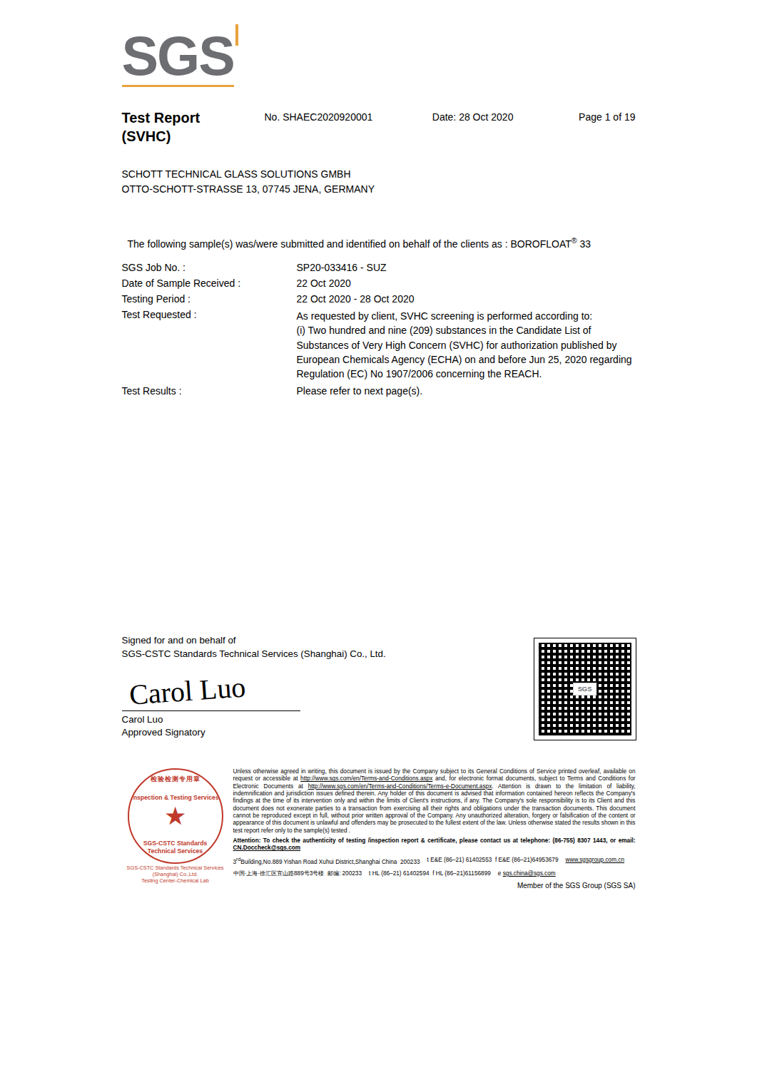SGS
Test Report
(SVHC)
No. SHAEC2020920001 Date: 28 Oct 2020 Page 1 of 19
SCHOTT TECHNICAL GLASS SOLUTIONS GMBH
OTTO-SCHOTT-STRASSE 13, 07745 JENA, GERMANY
The following sample(s) was/were submitted and identified on behalf of the clients as : BOROFLOAT® 33
| SGS Job No. : | SP20-033416 - SUZ |
| Date of Sample Received : | 22 Oct 2020 |
| Testing Period : | 22 Oct 2020 - 28 Oct 2020 |
| Test Requested : | As requested by client, SVHC screening is performed according to: (i) Two hundred and nine (209) substances in the Candidate List of Substances of Very High Concern (SVHC) for authorization published by European Chemicals Agency (ECHA) on and before Jun 25, 2020 regarding Regulation (EC) No 1907/2006 concerning the REACH. |
| Test Results : | Please refer to next page(s). |
Signed for and on behalf of
SGS-CSTC Standards Technical Services (Shanghai) Co., Ltd.
Carol Luo
Carol Luo
Approved Signatory
SGS
检验检测专用章
Inspection & Testing Services
★
SGS-CSTC Standards Technical Services
SGS-CSTC Standards Technical Services (Shanghai) Co.,Ltd.
Testing Center-Chemical Lab
Unless otherwise agreed in writing, this document is issued by the Company subject to its General Conditions of Service printed overleaf, available on request or accessible at http://www.sgs.com/en/Terms-and-Conditions.aspx and, for electronic format documents, subject to Terms and Conditions for Electronic Documents at http://www.sgs.com/en/Terms-and-Conditions/Terms-e-Document.aspx. Attention is drawn to the limitation of liability, indemnification and jurisdiction issues defined therein. Any holder of this document is advised that information contained hereon reflects the Company's findings at the time of its intervention only and within the limits of Client's instructions, if any. The Company's sole responsibility is to its Client and this document does not exonerate parties to a transaction from exercising all their rights and obligations under the transaction documents. This document cannot be reproduced except in full, without prior written approval of the Company. Any unauthorized alteration, forgery or falsification of the content or appearance of this document is unlawful and offenders may be prosecuted to the fullest extent of the law. Unless otherwise stated the results shown in this test report refer only to the sample(s) tested .
Attention: To check the authenticity of testing /inspection report & certificate, please contact us at telephone: (86-755) 8307 1443, or email: CN.Doccheck@sgs.com
3rdBuilding,No.889 Yishan Road Xuhui District,Shanghai China 200233
t E&E (86–21) 61402553 f E&E (86–21)64953679
www.sgsgroup.com.cn
中国·上海·徐汇区宜山路889号3号楼 邮编: 200233
t HL (86–21) 61402594 f HL (86–21)61156899
e sgs.china@sgs.com
Member of the SGS Group (SGS SA)